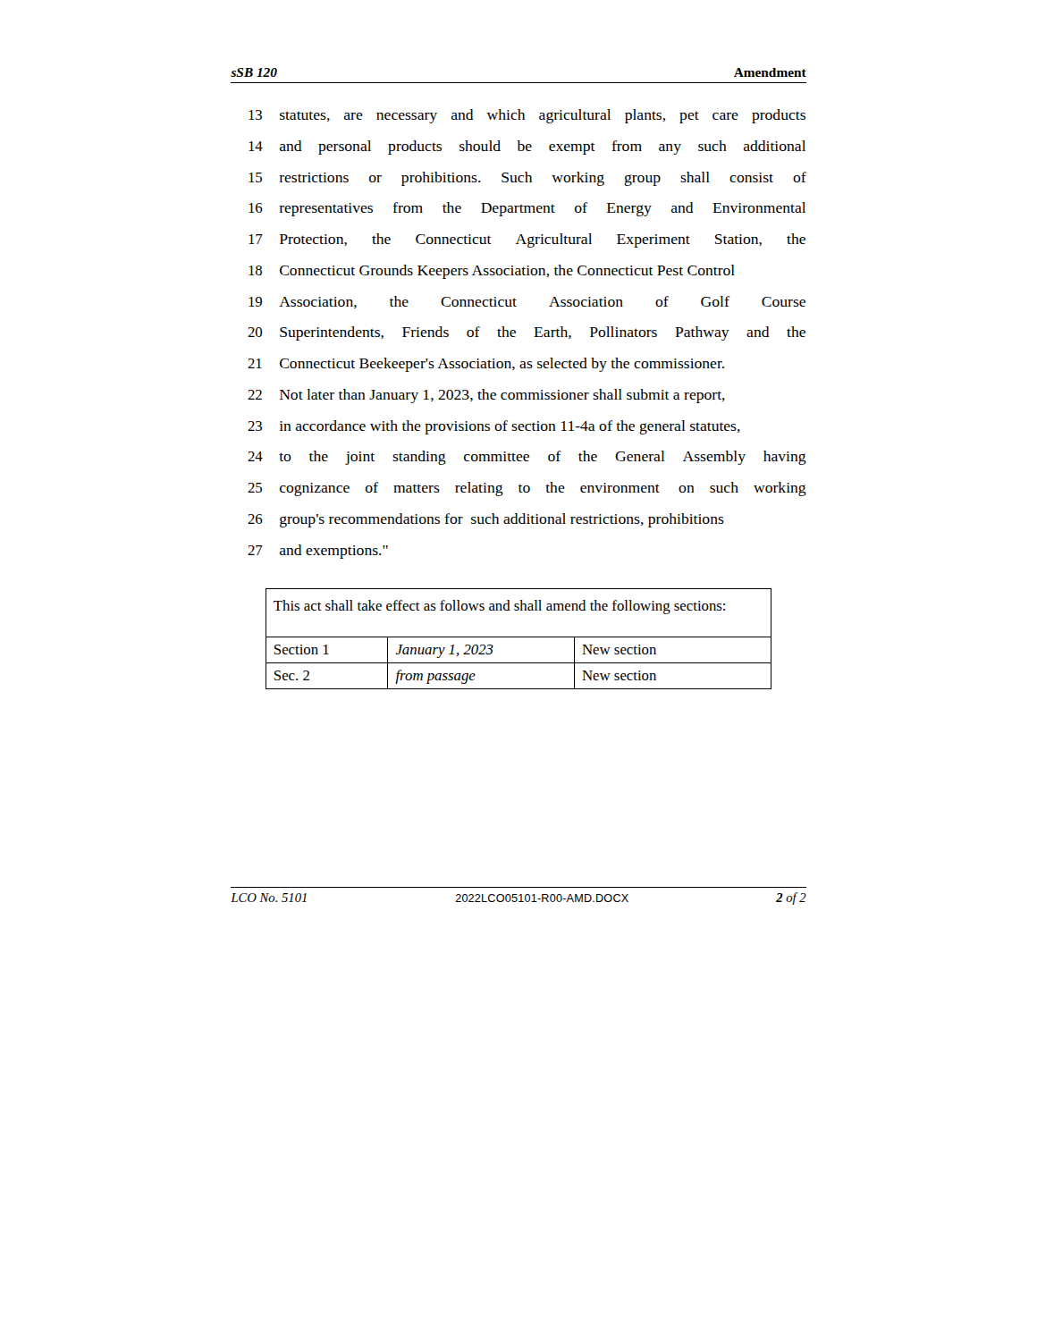sSB 120 Amendment
13
statutes, are necessary and which agricultural plants, pet care products
14
and personal products should be exempt from any such additional
15
restrictions or prohibitions. Such working group shall consist of
16
representatives from the Department of Energy and Environmental
17
Protection, the Connecticut Agricultural Experiment Station, the
18
Connecticut Grounds Keepers Association, the Connecticut Pest Control
19
Association, the Connecticut Association of Golf Course
20
Superintendents, Friends of the Earth, Pollinators Pathway and the
21
Connecticut Beekeeper's Association, as selected by the commissioner.
22
Not later than January 1, 2023, the commissioner shall submit a report,
23
in accordance with the provisions of section 11-4a of the general statutes,
24
to the joint standing committee of the General Assembly having
25
cognizance of matters relating to the environment on such working
26
group's recommendations for such additional restrictions, prohibitions
27
and exemptions."
| This act shall take effect as follows and shall amend the following sections: |
| Section 1 | January 1, 2023 | New section |
| Sec. 2 | from passage | New section |
LCO No. 5101 2022LCO05101-R00-AMD.DOCX 2 of 2